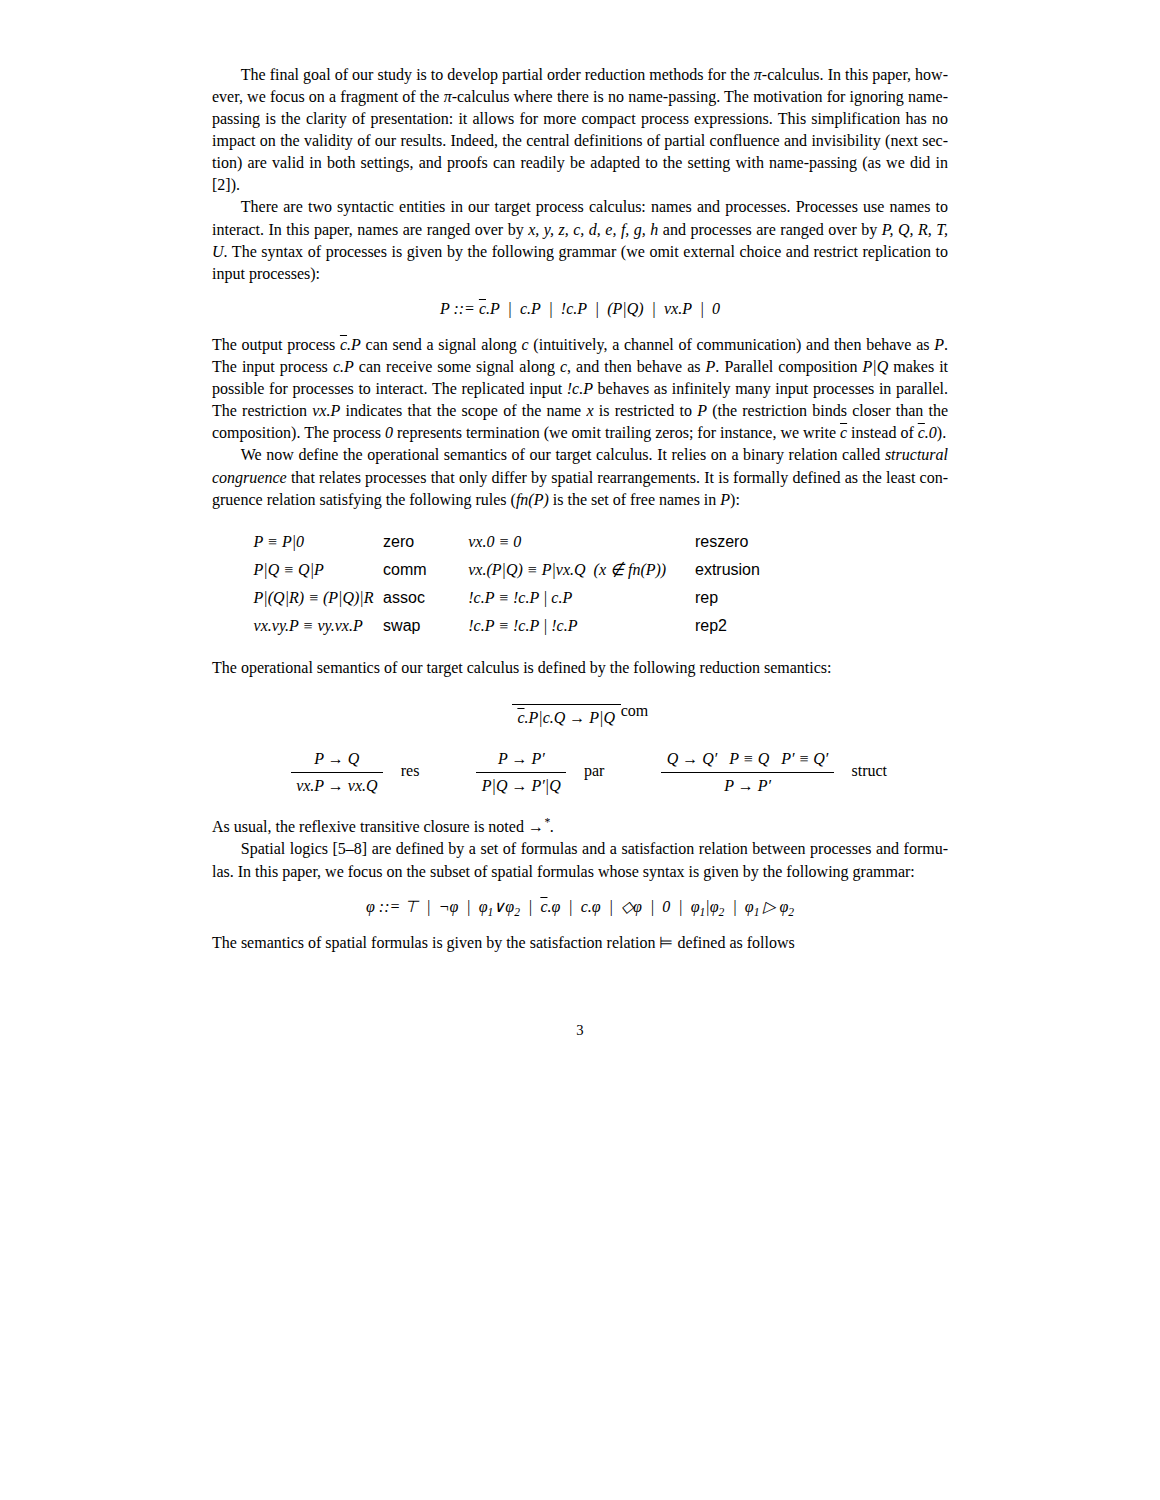The final goal of our study is to develop partial order reduction methods for the π-calculus. In this paper, however, we focus on a fragment of the π-calculus where there is no name-passing. The motivation for ignoring name-passing is the clarity of presentation: it allows for more compact process expressions. This simplification has no impact on the validity of our results. Indeed, the central definitions of partial confluence and invisibility (next section) are valid in both settings, and proofs can readily be adapted to the setting with name-passing (as we did in [2]).
There are two syntactic entities in our target process calculus: names and processes. Processes use names to interact. In this paper, names are ranged over by x, y, z, c, d, e, f, g, h and processes are ranged over by P, Q, R, T, U. The syntax of processes is given by the following grammar (we omit external choice and restrict replication to input processes):
P ::= c.P | c.P | !c.P | (P|Q) | νx.P | 0
The output process c.P can send a signal along c (intuitively, a channel of communication) and then behave as P. The input process c.P can receive some signal along c, and then behave as P. Parallel composition P|Q makes it possible for processes to interact. The replicated input !c.P behaves as infinitely many input processes in parallel. The restriction νx.P indicates that the scope of the name x is restricted to P (the restriction binds closer than the composition). The process 0 represents termination (we omit trailing zeros; for instance, we write c instead of c.0).
We now define the operational semantics of our target calculus. It relies on a binary relation called structural congruence that relates processes that only differ by spatial rearrangements. It is formally defined as the least congruence relation satisfying the following rules (fn(P) is the set of free names in P):
| P ≡ P/0 | zero | νx.0 ≡ 0 | reszero |
| P/Q ≡ Q/P | comm | νx.(P/Q) ≡ P/νx.Q (x ∉ fn(P)) | extrusion |
| P/(Q/R) ≡ (P/Q)/R | assoc | !c.P ≡ !c.P / c.P | rep |
| νx.νy.P ≡ νy.νx.P | swap | !c.P ≡ !c.P / !c.P | rep2 |
The operational semantics of our target calculus is defined by the following reduction semantics:
c.P|c.Q → P|Q com
P → Q νx.P → νx.Q res P → P′ P|Q → P′|Q par Q → Q′ P ≡ Q P′ ≡ Q′ P → P′ struct
As usual, the reflexive transitive closure is noted →*.
Spatial logics [5–8] are defined by a set of formulas and a satisfaction relation between processes and formulas. In this paper, we focus on the subset of spatial formulas whose syntax is given by the following grammar:
φ ::= ⊤ | ¬φ | φ1∨φ2 | c.φ | c.φ | ◇φ | 0 | φ1|φ2 | φ1 ▷ φ2
The semantics of spatial formulas is given by the satisfaction relation ⊨ defined as follows
3